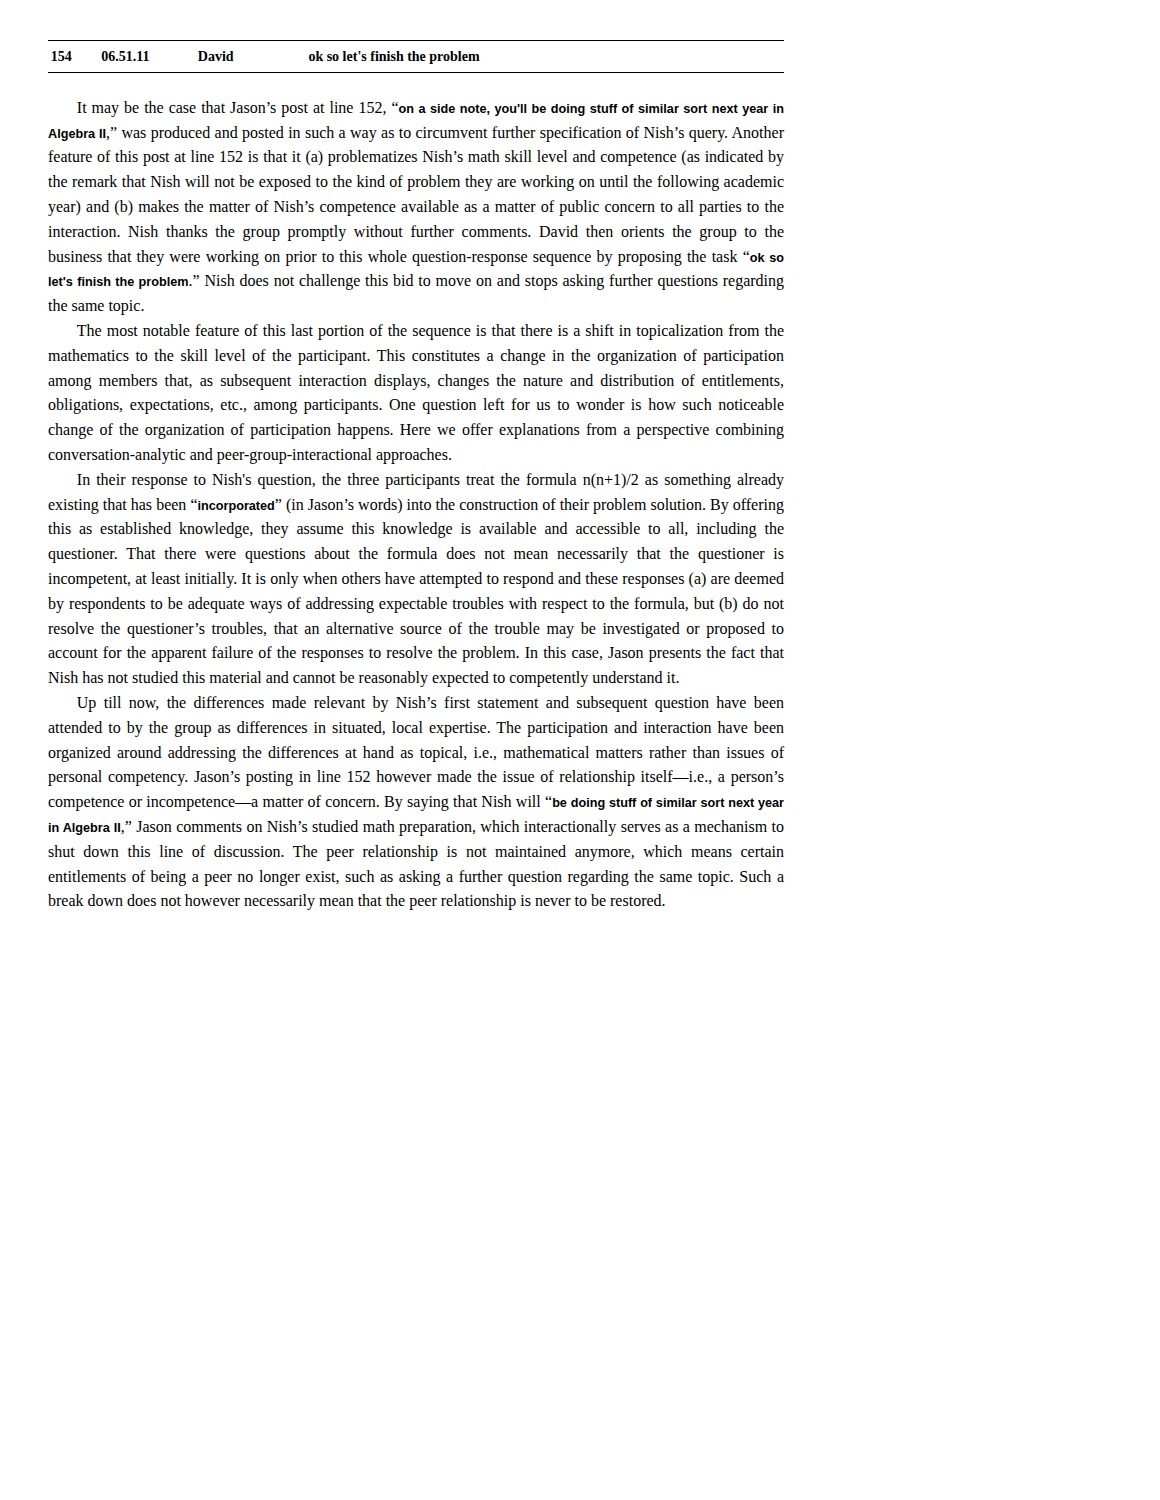| 154 | 06.51.11 | David | ok so let's finish the problem |
It may be the case that Jason’s post at line 152, “on a side note, you'll be doing stuff of similar sort next year in Algebra II,” was produced and posted in such a way as to circumvent further specification of Nish’s query. Another feature of this post at line 152 is that it (a) problematizes Nish’s math skill level and competence (as indicated by the remark that Nish will not be exposed to the kind of problem they are working on until the following academic year) and (b) makes the matter of Nish’s competence available as a matter of public concern to all parties to the interaction. Nish thanks the group promptly without further comments. David then orients the group to the business that they were working on prior to this whole question-response sequence by proposing the task “ok so let's finish the problem.” Nish does not challenge this bid to move on and stops asking further questions regarding the same topic.
The most notable feature of this last portion of the sequence is that there is a shift in topicalization from the mathematics to the skill level of the participant. This constitutes a change in the organization of participation among members that, as subsequent interaction displays, changes the nature and distribution of entitlements, obligations, expectations, etc., among participants. One question left for us to wonder is how such noticeable change of the organization of participation happens. Here we offer explanations from a perspective combining conversation-analytic and peer-group-interactional approaches.
In their response to Nish's question, the three participants treat the formula n(n+1)/2 as something already existing that has been “incorporated” (in Jason’s words) into the construction of their problem solution. By offering this as established knowledge, they assume this knowledge is available and accessible to all, including the questioner. That there were questions about the formula does not mean necessarily that the questioner is incompetent, at least initially. It is only when others have attempted to respond and these responses (a) are deemed by respondents to be adequate ways of addressing expectable troubles with respect to the formula, but (b) do not resolve the questioner’s troubles, that an alternative source of the trouble may be investigated or proposed to account for the apparent failure of the responses to resolve the problem. In this case, Jason presents the fact that Nish has not studied this material and cannot be reasonably expected to competently understand it.
Up till now, the differences made relevant by Nish’s first statement and subsequent question have been attended to by the group as differences in situated, local expertise. The participation and interaction have been organized around addressing the differences at hand as topical, i.e., mathematical matters rather than issues of personal competency. Jason’s posting in line 152 however made the issue of relationship itself—i.e., a person’s competence or incompetence—a matter of concern. By saying that Nish will “be doing stuff of similar sort next year in Algebra II,” Jason comments on Nish’s studied math preparation, which interactionally serves as a mechanism to shut down this line of discussion. The peer relationship is not maintained anymore, which means certain entitlements of being a peer no longer exist, such as asking a further question regarding the same topic. Such a break down does not however necessarily mean that the peer relationship is never to be restored.